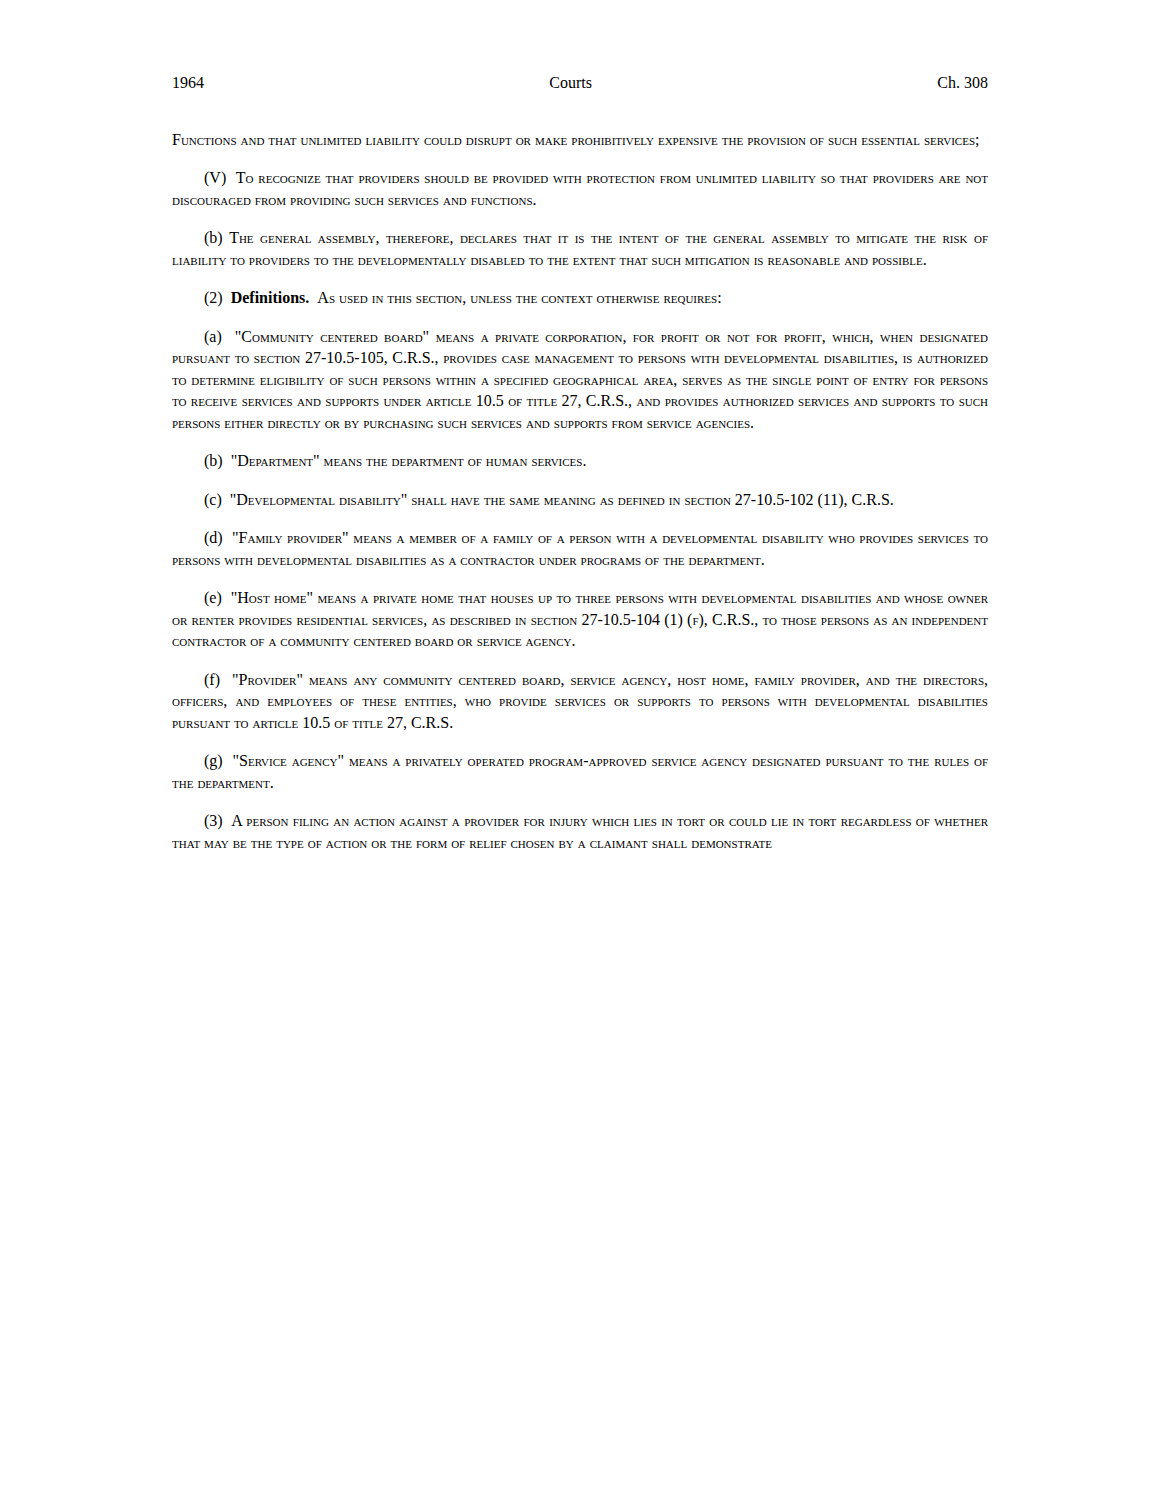1964 Courts Ch. 308
Functions and that unlimited liability could disrupt or make prohibitively expensive the provision of such essential services;
(V) To recognize that providers should be provided with protection from unlimited liability so that providers are not discouraged from providing such services and functions.
(b) The general assembly, therefore, declares that it is the intent of the general assembly to mitigate the risk of liability to providers to the developmentally disabled to the extent that such mitigation is reasonable and possible.
(2) Definitions. As used in this section, unless the context otherwise requires:
(a) "Community centered board" means a private corporation, for profit or not for profit, which, when designated pursuant to section 27-10.5-105, C.R.S., provides case management to persons with developmental disabilities, is authorized to determine eligibility of such persons within a specified geographical area, serves as the single point of entry for persons to receive services and supports under article 10.5 of title 27, C.R.S., and provides authorized services and supports to such persons either directly or by purchasing such services and supports from service agencies.
(b) "Department" means the department of human services.
(c) "Developmental disability" shall have the same meaning as defined in section 27-10.5-102 (11), C.R.S.
(d) "Family provider" means a member of a family of a person with a developmental disability who provides services to persons with developmental disabilities as a contractor under programs of the department.
(e) "Host home" means a private home that houses up to three persons with developmental disabilities and whose owner or renter provides residential services, as described in section 27-10.5-104 (1) (f), C.R.S., to those persons as an independent contractor of a community centered board or service agency.
(f) "Provider" means any community centered board, service agency, host home, family provider, and the directors, officers, and employees of these entities, who provide services or supports to persons with developmental disabilities pursuant to article 10.5 of title 27, C.R.S.
(g) "Service agency" means a privately operated program-approved service agency designated pursuant to the rules of the department.
(3) A person filing an action against a provider for injury which lies in tort or could lie in tort regardless of whether that may be the type of action or the form of relief chosen by a claimant shall demonstrate